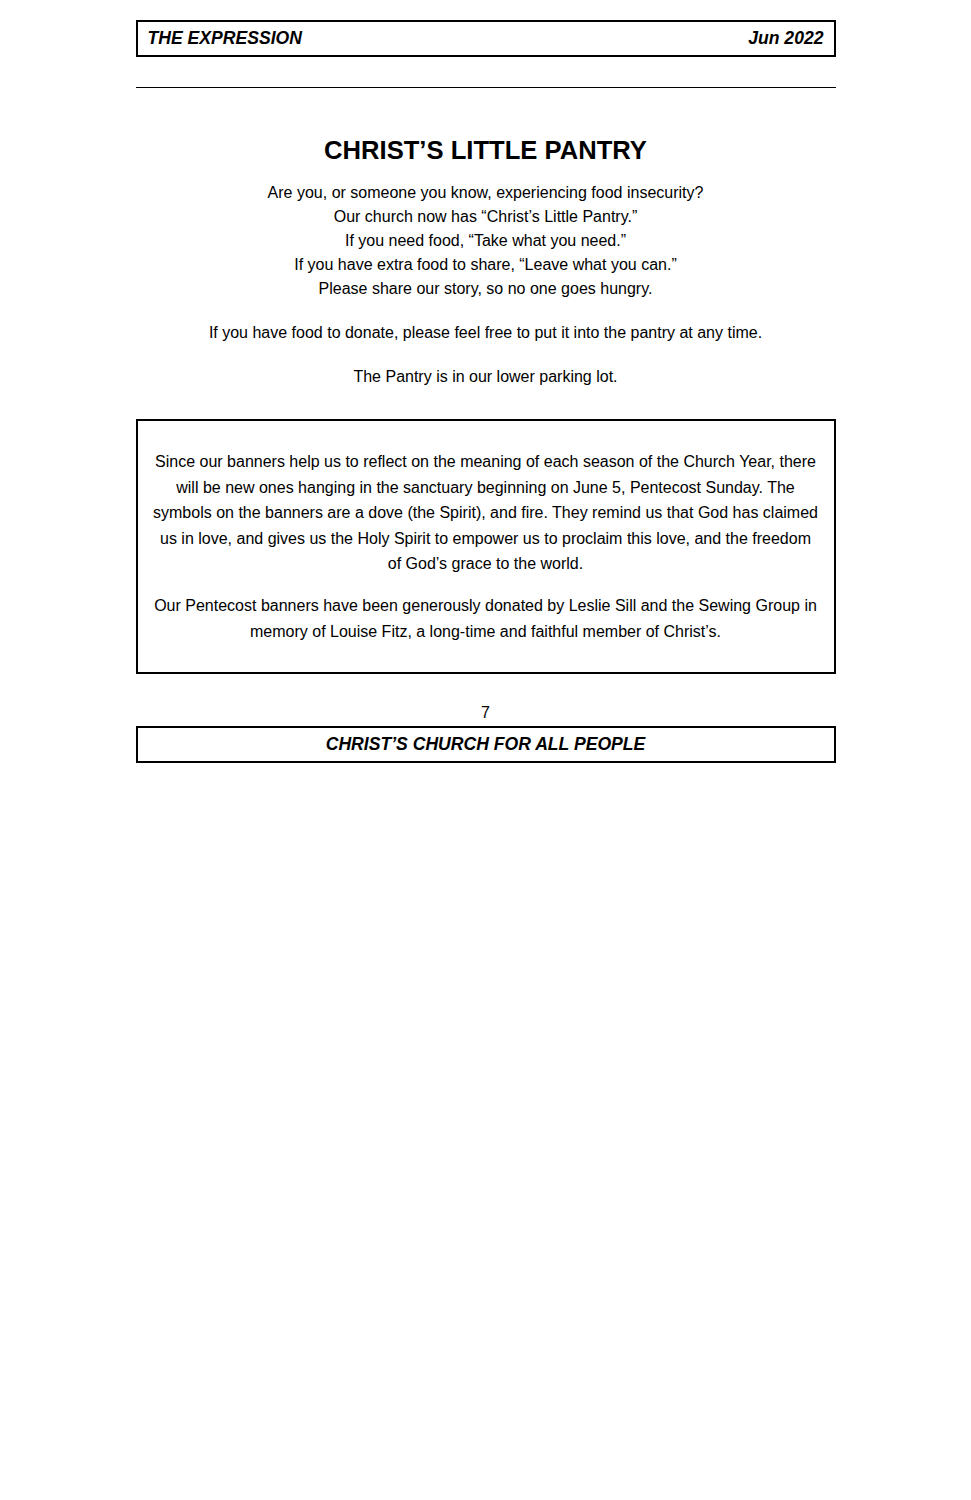THE EXPRESSION Jun 2022
CHRIST’S LITTLE PANTRY
Are you, or someone you know, experiencing food insecurity?
Our church now has “Christ’s Little Pantry.”
If you need food, “Take what you need.”
If you have extra food to share, “Leave what you can.”
Please share our story, so no one goes hungry.
If you have food to donate, please feel free to put it into the pantry at any time.
The Pantry is in our lower parking lot.
Since our banners help us to reflect on the meaning of each season of the Church Year, there will be new ones hanging in the sanctuary beginning on June 5, Pentecost Sunday. The symbols on the banners are a dove (the Spirit), and fire. They remind us that God has claimed us in love, and gives us the Holy Spirit to empower us to proclaim this love, and the freedom of God’s grace to the world.
Our Pentecost banners have been generously donated by Leslie Sill and the Sewing Group in memory of Louise Fitz, a long-time and faithful member of Christ’s.
7
CHRIST’S CHURCH FOR ALL PEOPLE